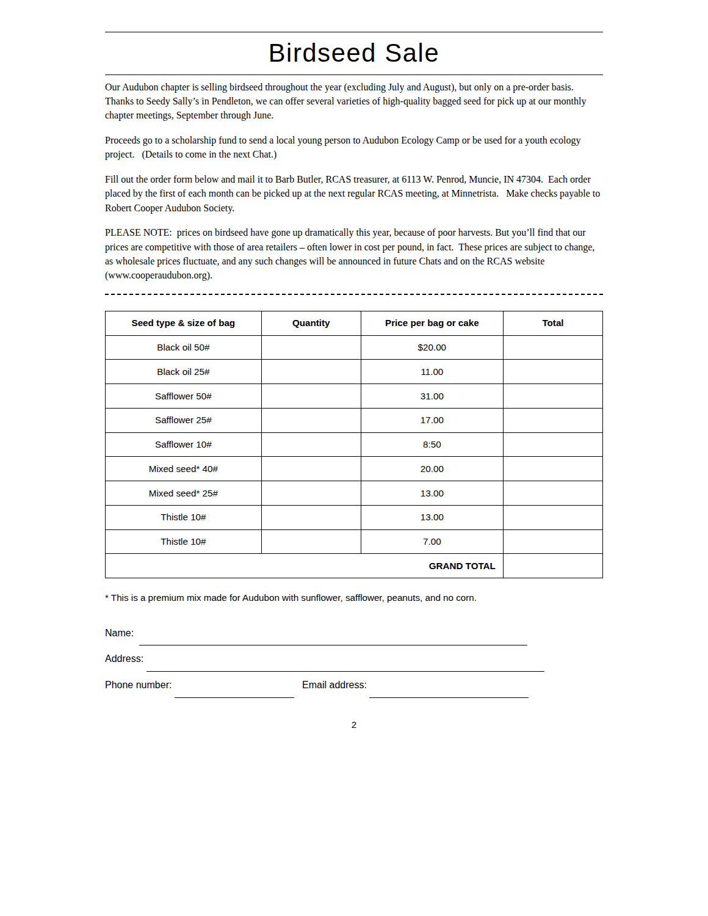Birdseed Sale
Our Audubon chapter is selling birdseed throughout the year (excluding July and August), but only on a pre-order basis. Thanks to Seedy Sally’s in Pendleton, we can offer several varieties of high-quality bagged seed for pick up at our monthly chapter meetings, September through June.
Proceeds go to a scholarship fund to send a local young person to Audubon Ecology Camp or be used for a youth ecology project. (Details to come in the next Chat.)
Fill out the order form below and mail it to Barb Butler, RCAS treasurer, at 6113 W. Penrod, Muncie, IN 47304. Each order placed by the first of each month can be picked up at the next regular RCAS meeting, at Minnetrista. Make checks payable to Robert Cooper Audubon Society.
PLEASE NOTE: prices on birdseed have gone up dramatically this year, because of poor harvests. But you’ll find that our prices are competitive with those of area retailers – often lower in cost per pound, in fact. These prices are subject to change, as wholesale prices fluctuate, and any such changes will be announced in future Chats and on the RCAS website (www.cooperaudubon.org).
| Seed type & size of bag | Quantity | Price per bag or cake | Total |
| --- | --- | --- | --- |
| Black oil 50# | | $20.00 | |
| Black oil 25# | | 11.00 | |
| Safflower 50# | | 31.00 | |
| Safflower 25# | | 17.00 | |
| Safflower 10# | | 8:50 | |
| Mixed seed* 40# | | 20.00 | |
| Mixed seed* 25# | | 13.00 | |
| Thistle 10# | | 13.00 | |
| Thistle 10# | | 7.00 | |
| GRAND TOTAL | |
* This is a premium mix made for Audubon with sunflower, safflower, peanuts, and no corn.
Name:
Address:
Phone number: Email address:
2